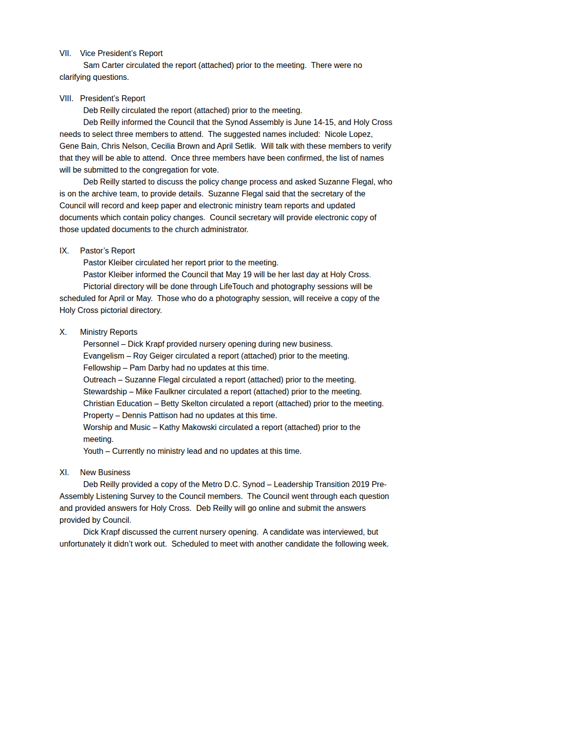VII. Vice President’s Report
Sam Carter circulated the report (attached) prior to the meeting. There were no clarifying questions.
VIII. President’s Report
Deb Reilly circulated the report (attached) prior to the meeting.
Deb Reilly informed the Council that the Synod Assembly is June 14-15, and Holy Cross needs to select three members to attend. The suggested names included: Nicole Lopez, Gene Bain, Chris Nelson, Cecilia Brown and April Setlik. Will talk with these members to verify that they will be able to attend. Once three members have been confirmed, the list of names will be submitted to the congregation for vote.
Deb Reilly started to discuss the policy change process and asked Suzanne Flegal, who is on the archive team, to provide details. Suzanne Flegal said that the secretary of the Council will record and keep paper and electronic ministry team reports and updated documents which contain policy changes. Council secretary will provide electronic copy of those updated documents to the church administrator.
IX. Pastor’s Report
Pastor Kleiber circulated her report prior to the meeting.
Pastor Kleiber informed the Council that May 19 will be her last day at Holy Cross.
Pictorial directory will be done through LifeTouch and photography sessions will be scheduled for April or May. Those who do a photography session, will receive a copy of the Holy Cross pictorial directory.
X. Ministry Reports
Personnel – Dick Krapf provided nursery opening during new business.
Evangelism – Roy Geiger circulated a report (attached) prior to the meeting.
Fellowship – Pam Darby had no updates at this time.
Outreach – Suzanne Flegal circulated a report (attached) prior to the meeting.
Stewardship – Mike Faulkner circulated a report (attached) prior to the meeting.
Christian Education – Betty Skelton circulated a report (attached) prior to the meeting.
Property – Dennis Pattison had no updates at this time.
Worship and Music – Kathy Makowski circulated a report (attached) prior to the meeting.
Youth – Currently no ministry lead and no updates at this time.
XI. New Business
Deb Reilly provided a copy of the Metro D.C. Synod – Leadership Transition 2019 Pre-Assembly Listening Survey to the Council members. The Council went through each question and provided answers for Holy Cross. Deb Reilly will go online and submit the answers provided by Council.
Dick Krapf discussed the current nursery opening. A candidate was interviewed, but unfortunately it didn’t work out. Scheduled to meet with another candidate the following week.